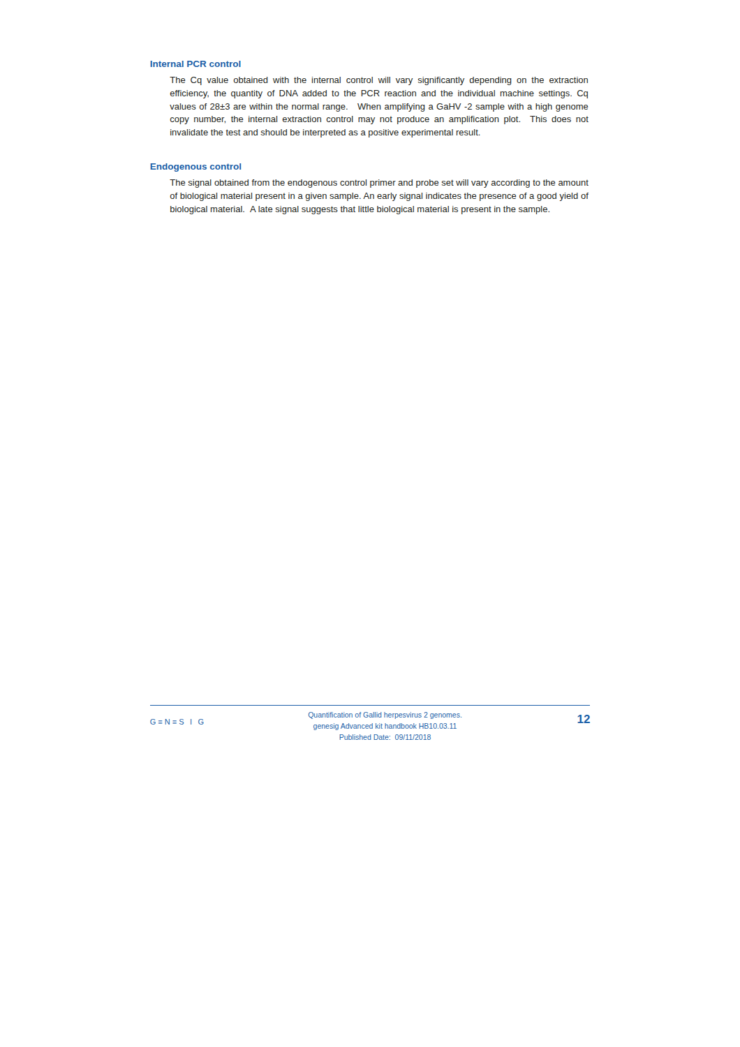Internal PCR control
The Cq value obtained with the internal control will vary significantly depending on the extraction efficiency, the quantity of DNA added to the PCR reaction and the individual machine settings. Cq values of 28±3 are within the normal range. When amplifying a GaHV -2 sample with a high genome copy number, the internal extraction control may not produce an amplification plot. This does not invalidate the test and should be interpreted as a positive experimental result.
Endogenous control
The signal obtained from the endogenous control primer and probe set will vary according to the amount of biological material present in a given sample. An early signal indicates the presence of a good yield of biological material. A late signal suggests that little biological material is present in the sample.
G≡N≡S I G
Quantification of Gallid herpesvirus 2 genomes.
genesig Advanced kit handbook HB10.03.11
Published Date: 09/11/2018
12